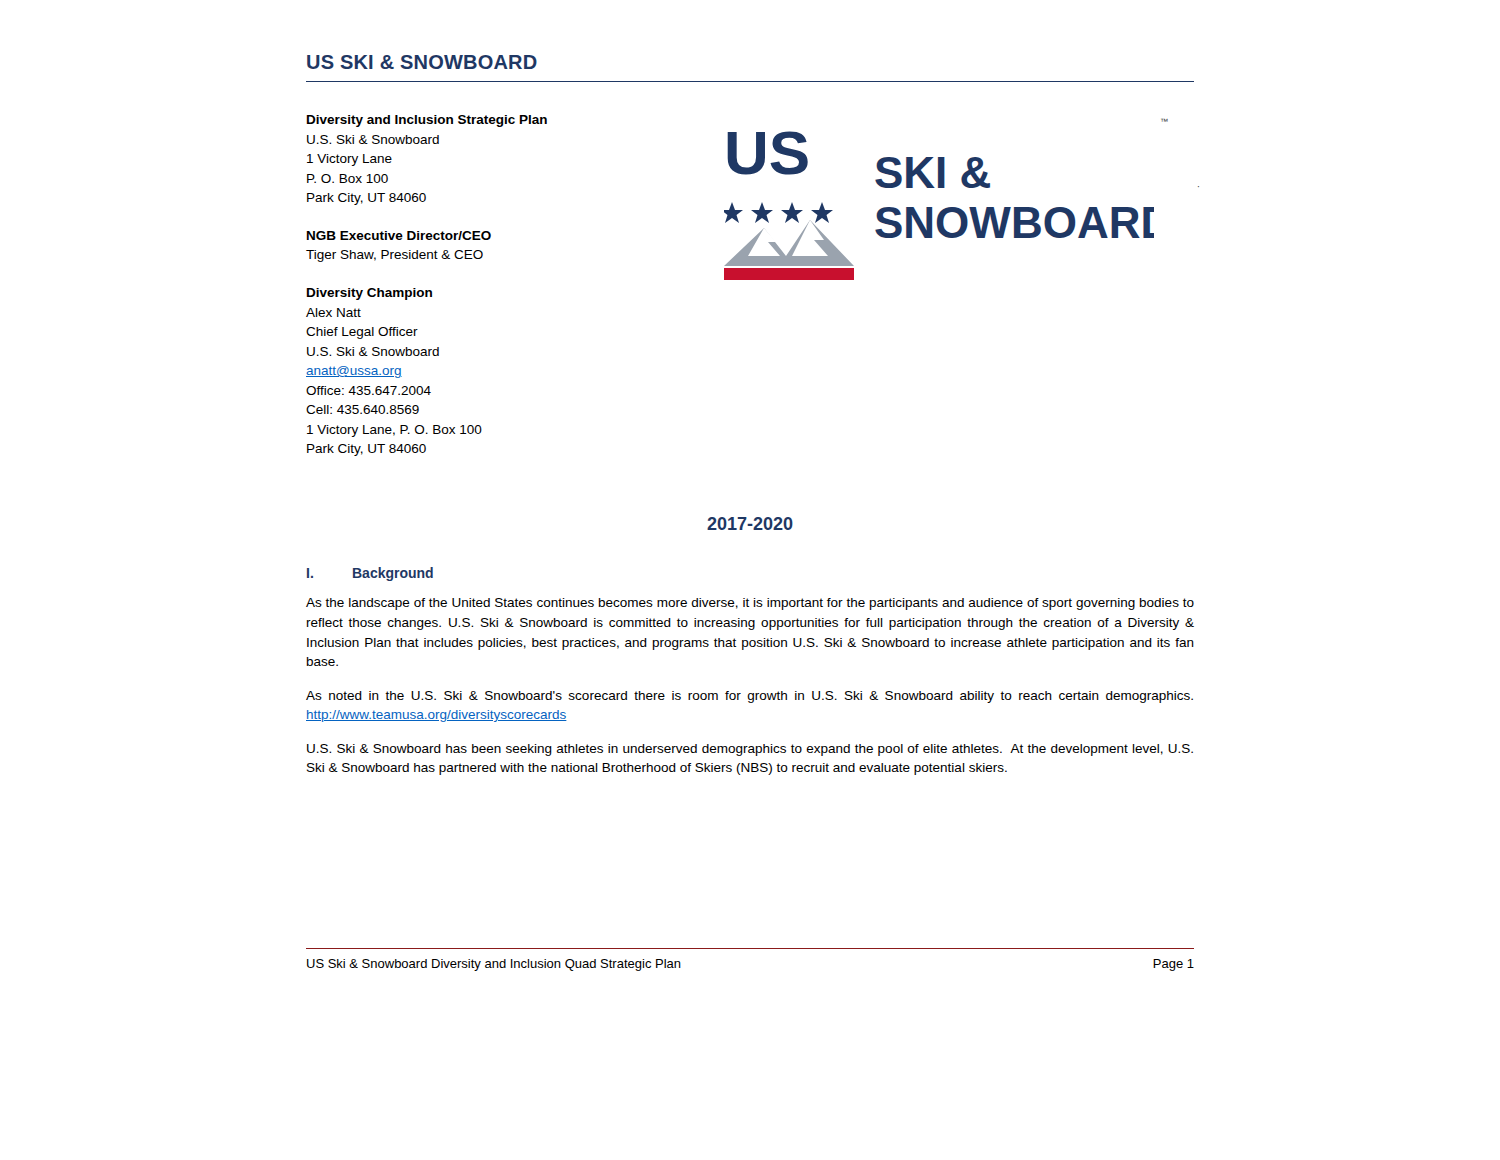US SKI & SNOWBOARD
Diversity and Inclusion Strategic Plan
U.S. Ski & Snowboard
1 Victory Lane
P. O. Box 100
Park City, UT 84060
NGB Executive Director/CEO
Tiger Shaw, President & CEO
Diversity Champion
Alex Natt
Chief Legal Officer
U.S. Ski & Snowboard
anatt@ussa.org
Office: 435.647.2004
Cell: 435.640.8569
1 Victory Lane, P. O. Box 100
Park City, UT 84060
™ · US SKI & SNOWBOARD
2017-2020
I. Background
As the landscape of the United States continues becomes more diverse, it is important for the participants and audience of sport governing bodies to reflect those changes. U.S. Ski & Snowboard is committed to increasing opportunities for full participation through the creation of a Diversity & Inclusion Plan that includes policies, best practices, and programs that position U.S. Ski & Snowboard to increase athlete participation and its fan base.
As noted in the U.S. Ski & Snowboard's scorecard there is room for growth in U.S. Ski & Snowboard ability to reach certain demographics. http://www.teamusa.org/diversityscorecards
U.S. Ski & Snowboard has been seeking athletes in underserved demographics to expand the pool of elite athletes. At the development level, U.S. Ski & Snowboard has partnered with the national Brotherhood of Skiers (NBS) to recruit and evaluate potential skiers.
US Ski & Snowboard Diversity and Inclusion Quad Strategic Plan Page 1